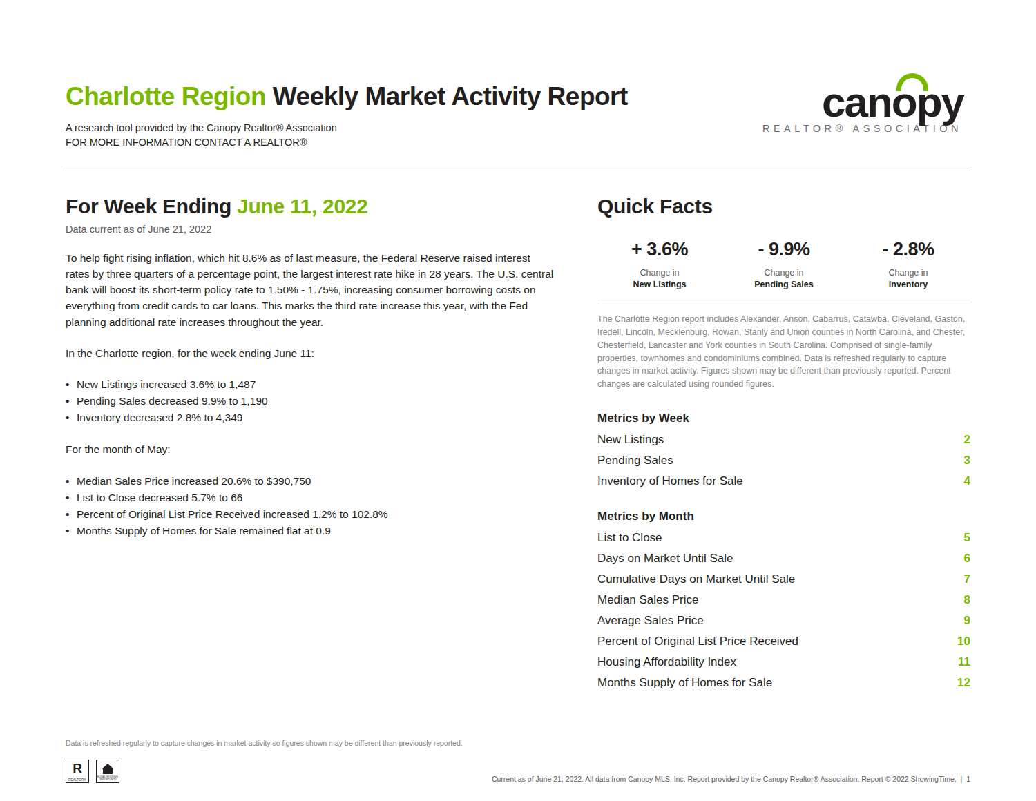Charlotte Region Weekly Market Activity Report
A research tool provided by the Canopy Realtor® Association
FOR MORE INFORMATION CONTACT A REALTOR®
canopy
REALTOR® ASSOCIATION
For Week Ending June 11, 2022
Data current as of June 21, 2022
To help fight rising inflation, which hit 8.6% as of last measure, the Federal Reserve raised interest rates by three quarters of a percentage point, the largest interest rate hike in 28 years. The U.S. central bank will boost its short-term policy rate to 1.50% - 1.75%, increasing consumer borrowing costs on everything from credit cards to car loans. This marks the third rate increase this year, with the Fed planning additional rate increases throughout the year.
In the Charlotte region, for the week ending June 11:
New Listings increased 3.6% to 1,487
Pending Sales decreased 9.9% to 1,190
Inventory decreased 2.8% to 4,349
For the month of May:
Median Sales Price increased 20.6% to $390,750
List to Close decreased 5.7% to 66
Percent of Original List Price Received increased 1.2% to 102.8%
Months Supply of Homes for Sale remained flat at 0.9
Quick Facts
+ 3.6%
Change in
New Listings
- 9.9%
Change in
Pending Sales
- 2.8%
Change in
Inventory
The Charlotte Region report includes Alexander, Anson, Cabarrus, Catawba, Cleveland, Gaston, Iredell, Lincoln, Mecklenburg, Rowan, Stanly and Union counties in North Carolina, and Chester, Chesterfield, Lancaster and York counties in South Carolina. Comprised of single-family properties, townhomes and condominiums combined. Data is refreshed regularly to capture changes in market activity. Figures shown may be different than previously reported. Percent changes are calculated using rounded figures.
Metrics by Week
| New Listings | 2 |
| Pending Sales | 3 |
| Inventory of Homes for Sale | 4 |
Metrics by Month
| List to Close | 5 |
| Days on Market Until Sale | 6 |
| Cumulative Days on Market Until Sale | 7 |
| Median Sales Price | 8 |
| Average Sales Price | 9 |
| Percent of Original List Price Received | 10 |
| Housing Affordability Index | 11 |
| Months Supply of Homes for Sale | 12 |
Data is refreshed regularly to capture changes in market activity so figures shown may be different than previously reported.
R REALTOR®
EQUAL HOUSING
OPPORTUNITY
Current as of June 21, 2022. All data from Canopy MLS, Inc. Report provided by the Canopy Realtor® Association. Report © 2022 ShowingTime. | 1